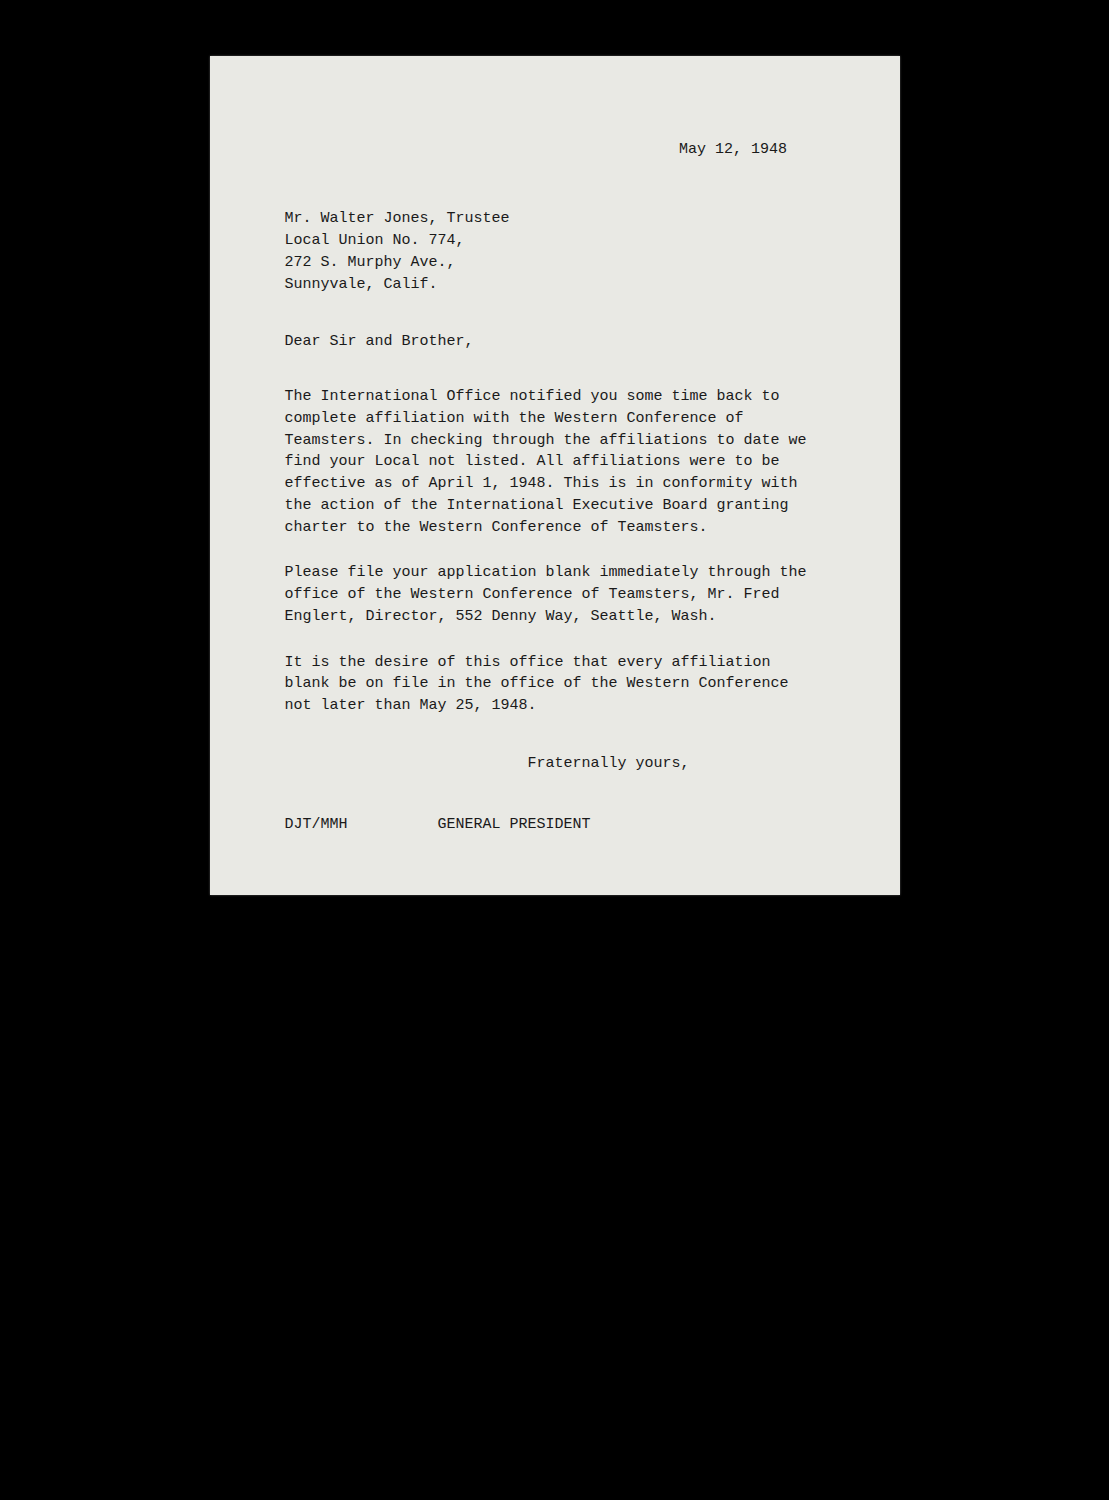May 12, 1948
Mr. Walter Jones, Trustee
Local Union No. 774,
272 S. Murphy Ave.,
Sunnyvale, Calif.
Dear Sir and Brother,
The International Office notified you some time back to complete affiliation with the Western Conference of Teamsters. In checking through the affiliations to date we find your Local not listed. All affiliations were to be effective as of April 1, 1948. This is in conformity with the action of the International Executive Board granting charter to the Western Conference of Teamsters.
Please file your application blank immediately through the office of the Western Conference of Teamsters, Mr. Fred Englert, Director, 552 Denny Way, Seattle, Wash.
It is the desire of this office that every affiliation blank be on file in the office of the Western Conference not later than May 25, 1948.
Fraternally yours,
DJT/MMH GENERAL PRESIDENT